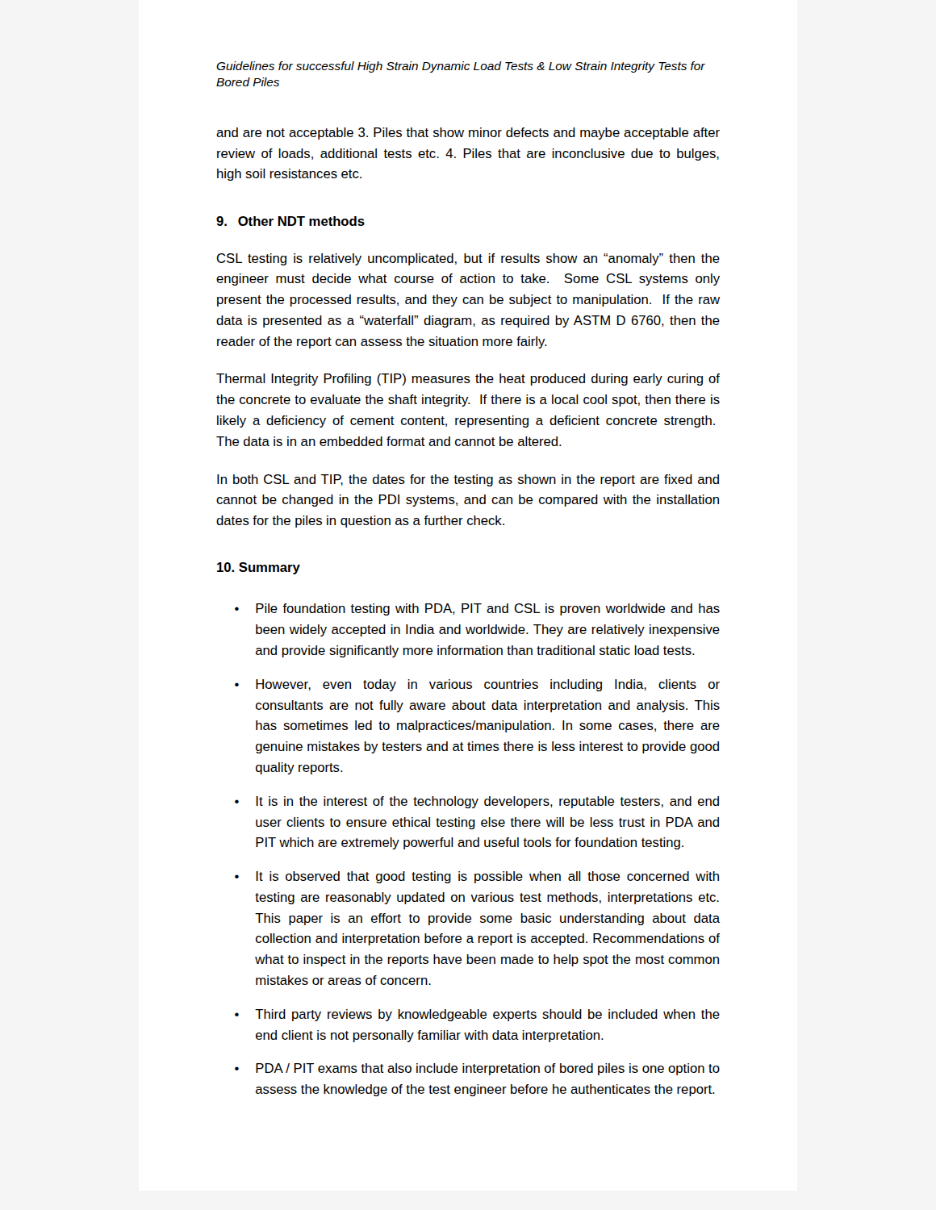Guidelines for successful High Strain Dynamic Load Tests & Low Strain Integrity Tests for Bored Piles
and are not acceptable 3. Piles that show minor defects and maybe acceptable after review of loads, additional tests etc. 4. Piles that are inconclusive due to bulges, high soil resistances etc.
9. Other NDT methods
CSL testing is relatively uncomplicated, but if results show an “anomaly” then the engineer must decide what course of action to take. Some CSL systems only present the processed results, and they can be subject to manipulation. If the raw data is presented as a “waterfall” diagram, as required by ASTM D 6760, then the reader of the report can assess the situation more fairly.
Thermal Integrity Profiling (TIP) measures the heat produced during early curing of the concrete to evaluate the shaft integrity. If there is a local cool spot, then there is likely a deficiency of cement content, representing a deficient concrete strength. The data is in an embedded format and cannot be altered.
In both CSL and TIP, the dates for the testing as shown in the report are fixed and cannot be changed in the PDI systems, and can be compared with the installation dates for the piles in question as a further check.
10. Summary
Pile foundation testing with PDA, PIT and CSL is proven worldwide and has been widely accepted in India and worldwide. They are relatively inexpensive and provide significantly more information than traditional static load tests.
However, even today in various countries including India, clients or consultants are not fully aware about data interpretation and analysis. This has sometimes led to malpractices/manipulation. In some cases, there are genuine mistakes by testers and at times there is less interest to provide good quality reports.
It is in the interest of the technology developers, reputable testers, and end user clients to ensure ethical testing else there will be less trust in PDA and PIT which are extremely powerful and useful tools for foundation testing.
It is observed that good testing is possible when all those concerned with testing are reasonably updated on various test methods, interpretations etc. This paper is an effort to provide some basic understanding about data collection and interpretation before a report is accepted. Recommendations of what to inspect in the reports have been made to help spot the most common mistakes or areas of concern.
Third party reviews by knowledgeable experts should be included when the end client is not personally familiar with data interpretation.
PDA / PIT exams that also include interpretation of bored piles is one option to assess the knowledge of the test engineer before he authenticates the report.